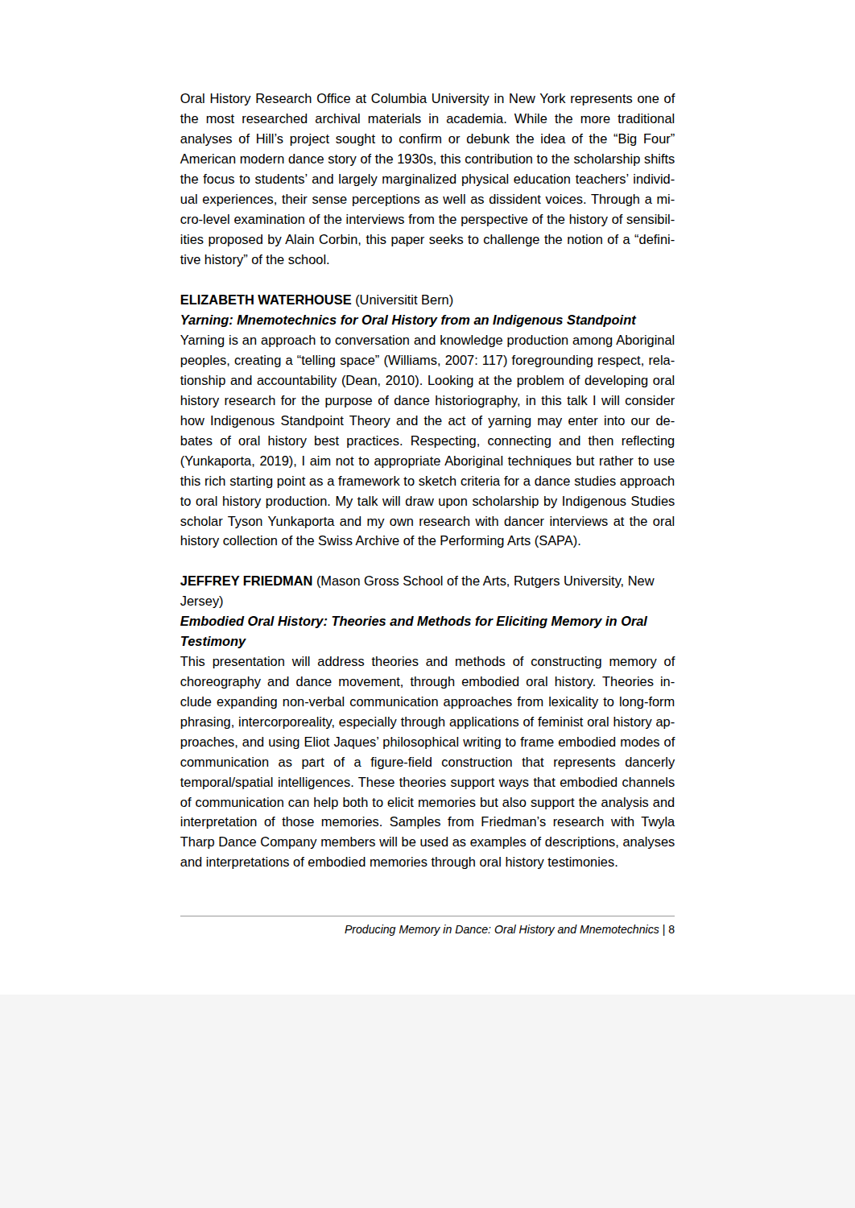Oral History Research Office at Columbia University in New York represents one of the most researched archival materials in academia. While the more traditional analyses of Hill’s project sought to confirm or debunk the idea of the “Big Four” American modern dance story of the 1930s, this contribution to the scholarship shifts the focus to students’ and largely marginalized physical education teachers’ individual experiences, their sense perceptions as well as dissident voices. Through a micro-level examination of the interviews from the perspective of the history of sensibilities proposed by Alain Corbin, this paper seeks to challenge the notion of a “definitive history” of the school.
ELIZABETH WATERHOUSE (Universitіt Bern)
Yarning: Mnemotechnics for Oral History from an Indigenous Standpoint
Yarning is an approach to conversation and knowledge production among Aboriginal peoples, creating a “telling space” (Williams, 2007: 117) foregrounding respect, relationship and accountability (Dean, 2010). Looking at the problem of developing oral history research for the purpose of dance historiography, in this talk I will consider how Indigenous Standpoint Theory and the act of yarning may enter into our debates of oral history best practices. Respecting, connecting and then reflecting (Yunkaporta, 2019), I aim not to appropriate Aboriginal techniques but rather to use this rich starting point as a framework to sketch criteria for a dance studies approach to oral history production. My talk will draw upon scholarship by Indigenous Studies scholar Tyson Yunkaporta and my own research with dancer interviews at the oral history collection of the Swiss Archive of the Performing Arts (SAPA).
JEFFREY FRIEDMAN (Mason Gross School of the Arts, Rutgers University, New Jersey)
Embodied Oral History: Theories and Methods for Eliciting Memory in Oral Testimony
This presentation will address theories and methods of constructing memory of choreography and dance movement, through embodied oral history. Theories include expanding non-verbal communication approaches from lexicality to long-form phrasing, intercorporeality, especially through applications of feminist oral history approaches, and using Eliot Jaques’ philosophical writing to frame embodied modes of communication as part of a figure-field construction that represents dancerly temporal/spatial intelligences. These theories support ways that embodied channels of communication can help both to elicit memories but also support the analysis and interpretation of those memories. Samples from Friedman’s research with Twyla Tharp Dance Company members will be used as examples of descriptions, analyses and interpretations of embodied memories through oral history testimonies.
Producing Memory in Dance: Oral History and Mnemotechnics | 8